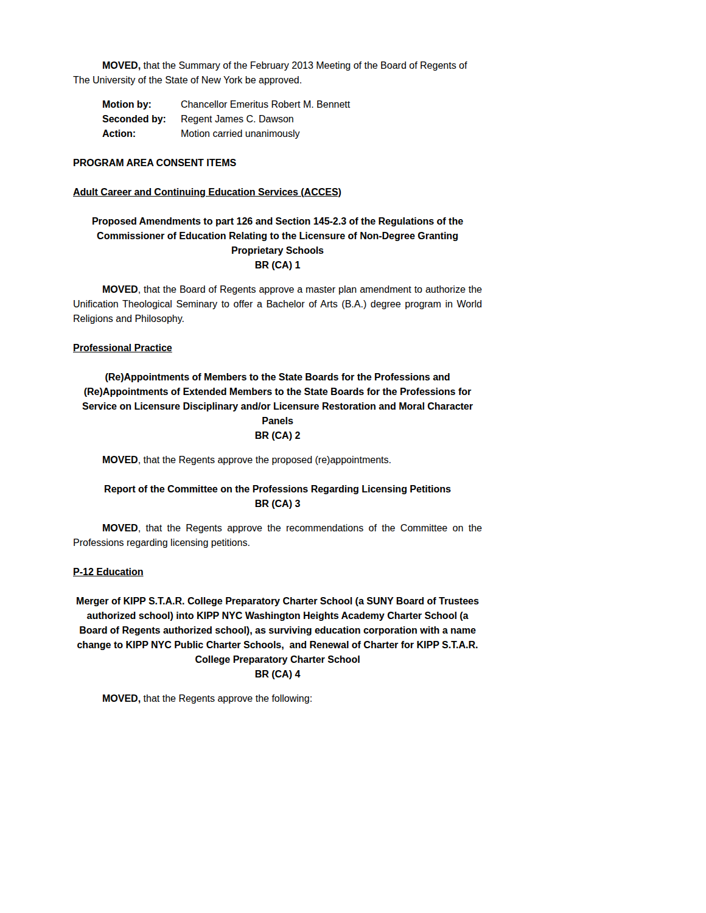MOVED, that the Summary of the February 2013 Meeting of the Board of Regents of The University of the State of New York be approved.
| Motion by: | Chancellor Emeritus Robert M. Bennett |
| Seconded by: | Regent James C. Dawson |
| Action: | Motion carried unanimously |
PROGRAM AREA CONSENT ITEMS
Adult Career and Continuing Education Services (ACCES)
Proposed Amendments to part 126 and Section 145-2.3 of the Regulations of the Commissioner of Education Relating to the Licensure of Non-Degree Granting Proprietary Schools
BR (CA) 1
MOVED, that the Board of Regents approve a master plan amendment to authorize the Unification Theological Seminary to offer a Bachelor of Arts (B.A.) degree program in World Religions and Philosophy.
Professional Practice
(Re)Appointments of Members to the State Boards for the Professions and (Re)Appointments of Extended Members to the State Boards for the Professions for Service on Licensure Disciplinary and/or Licensure Restoration and Moral Character Panels
BR (CA) 2
MOVED, that the Regents approve the proposed (re)appointments.
Report of the Committee on the Professions Regarding Licensing Petitions
BR (CA) 3
MOVED, that the Regents approve the recommendations of the Committee on the Professions regarding licensing petitions.
P-12 Education
Merger of KIPP S.T.A.R. College Preparatory Charter School (a SUNY Board of Trustees authorized school) into KIPP NYC Washington Heights Academy Charter School (a Board of Regents authorized school), as surviving education corporation with a name change to KIPP NYC Public Charter Schools, and Renewal of Charter for KIPP S.T.A.R. College Preparatory Charter School
BR (CA) 4
MOVED, that the Regents approve the following: